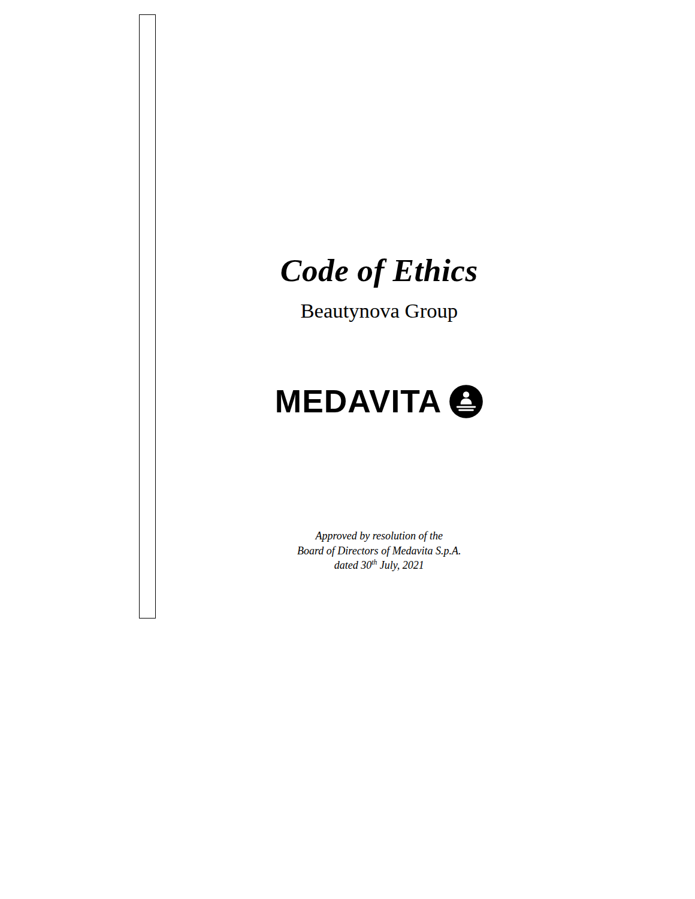Code of Ethics
Beautynova Group
MEDAVITA
Approved by resolution of the
Board of Directors of Medavita S.p.A.
dated 30th July, 2021